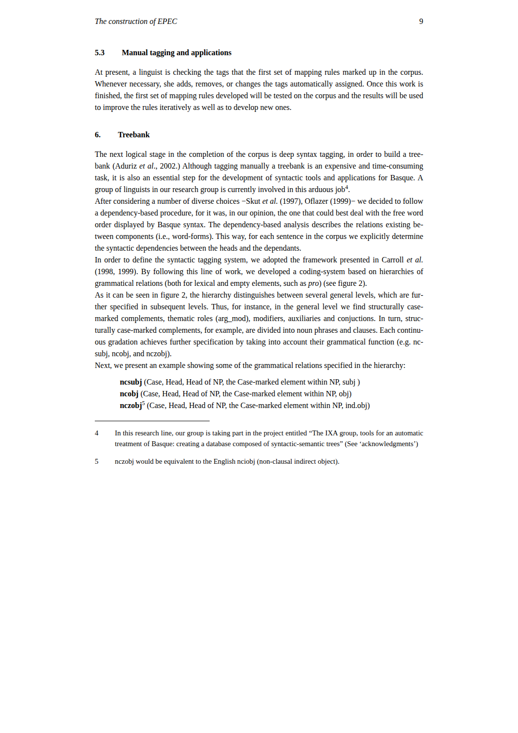The construction of EPEC 9
5.3 Manual tagging and applications
At present, a linguist is checking the tags that the first set of mapping rules marked up in the corpus. Whenever necessary, she adds, removes, or changes the tags automatically assigned. Once this work is finished, the first set of mapping rules developed will be tested on the corpus and the results will be used to improve the rules iteratively as well as to develop new ones.
6. Treebank
The next logical stage in the completion of the corpus is deep syntax tagging, in order to build a treebank (Aduriz et al., 2002.) Although tagging manually a treebank is an expensive and time-consuming task, it is also an essential step for the development of syntactic tools and applications for Basque. A group of linguists in our research group is currently involved in this arduous job4.
After considering a number of diverse choices −Skut et al. (1997), Oflazer (1999)− we decided to follow a dependency-based procedure, for it was, in our opinion, the one that could best deal with the free word order displayed by Basque syntax. The dependency-based analysis describes the relations existing between components (i.e., word-forms). This way, for each sentence in the corpus we explicitly determine the syntactic dependencies between the heads and the dependants.
In order to define the syntactic tagging system, we adopted the framework presented in Carroll et al. (1998, 1999). By following this line of work, we developed a coding-system based on hierarchies of grammatical relations (both for lexical and empty elements, such as pro) (see figure 2).
As it can be seen in figure 2, the hierarchy distinguishes between several general levels, which are further specified in subsequent levels. Thus, for instance, in the general level we find structurally case-marked complements, thematic roles (arg_mod), modifiers, auxiliaries and conjuctions. In turn, structurally case-marked complements, for example, are divided into noun phrases and clauses. Each continuous gradation achieves further specification by taking into account their grammatical function (e.g. ncsubj, ncobj, and nczobj).
Next, we present an example showing some of the grammatical relations specified in the hierarchy:
ncsubj (Case, Head, Head of NP, the Case-marked element within NP, subj )
ncobj (Case, Head, Head of NP, the Case-marked element within NP, obj)
nczobj5 (Case, Head, Head of NP, the Case-marked element within NP, ind.obj)
4 In this research line, our group is taking part in the project entitled “The IXA group, tools for an automatic treatment of Basque: creating a database composed of syntactic-semantic trees” (See ‘acknowledgments’)
5 nczobj would be equivalent to the English nciobj (non-clausal indirect object).